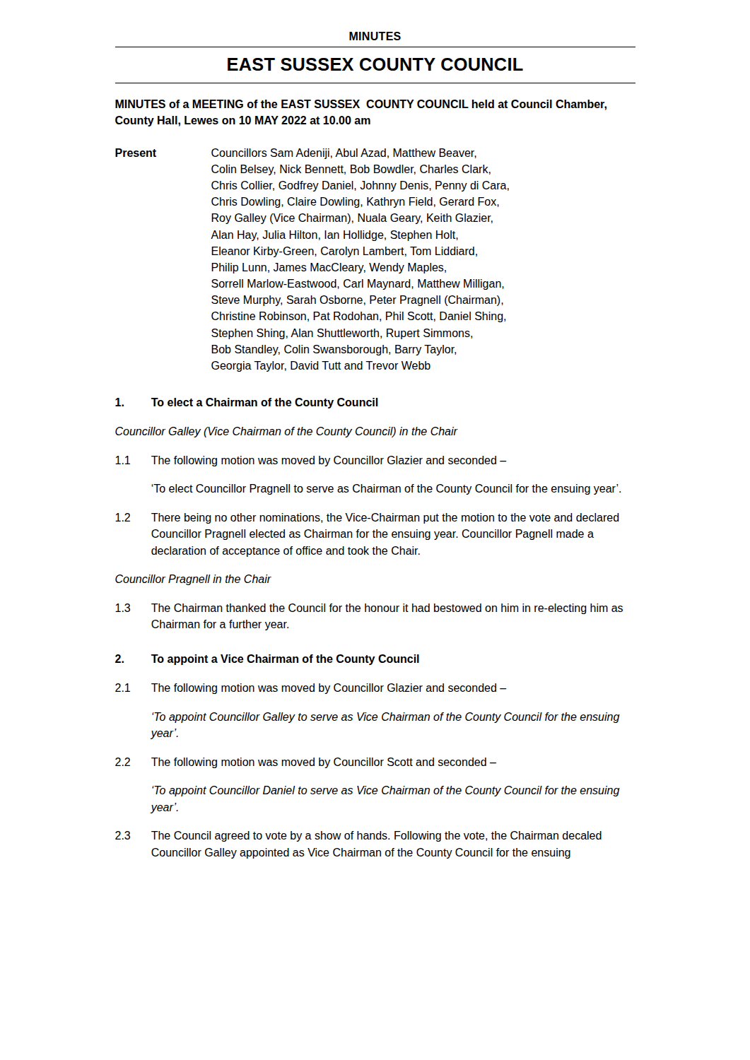MINUTES
EAST SUSSEX COUNTY COUNCIL
MINUTES of a MEETING of the EAST SUSSEX COUNTY COUNCIL held at Council Chamber, County Hall, Lewes on 10 MAY 2022 at 10.00 am
| Present | Councillors Sam Adeniji, Abul Azad, Matthew Beaver, Colin Belsey, Nick Bennett, Bob Bowdler, Charles Clark, Chris Collier, Godfrey Daniel, Johnny Denis, Penny di Cara, Chris Dowling, Claire Dowling, Kathryn Field, Gerard Fox, Roy Galley (Vice Chairman), Nuala Geary, Keith Glazier, Alan Hay, Julia Hilton, Ian Hollidge, Stephen Holt, Eleanor Kirby-Green, Carolyn Lambert, Tom Liddiard, Philip Lunn, James MacCleary, Wendy Maples, Sorrell Marlow-Eastwood, Carl Maynard, Matthew Milligan, Steve Murphy, Sarah Osborne, Peter Pragnell (Chairman), Christine Robinson, Pat Rodohan, Phil Scott, Daniel Shing, Stephen Shing, Alan Shuttleworth, Rupert Simmons, Bob Standley, Colin Swansborough, Barry Taylor, Georgia Taylor, David Tutt and Trevor Webb |
1. To elect a Chairman of the County Council
Councillor Galley (Vice Chairman of the County Council) in the Chair
1.1 The following motion was moved by Councillor Glazier and seconded –
‘To elect Councillor Pragnell to serve as Chairman of the County Council for the ensuing year’.
1.2 There being no other nominations, the Vice-Chairman put the motion to the vote and declared Councillor Pragnell elected as Chairman for the ensuing year. Councillor Pagnell made a declaration of acceptance of office and took the Chair.
Councillor Pragnell in the Chair
1.3 The Chairman thanked the Council for the honour it had bestowed on him in re-electing him as Chairman for a further year.
2. To appoint a Vice Chairman of the County Council
2.1 The following motion was moved by Councillor Glazier and seconded –
‘To appoint Councillor Galley to serve as Vice Chairman of the County Council for the ensuing year’.
2.2 The following motion was moved by Councillor Scott and seconded –
‘To appoint Councillor Daniel to serve as Vice Chairman of the County Council for the ensuing year’.
2.3 The Council agreed to vote by a show of hands. Following the vote, the Chairman decaled Councillor Galley appointed as Vice Chairman of the County Council for the ensuing